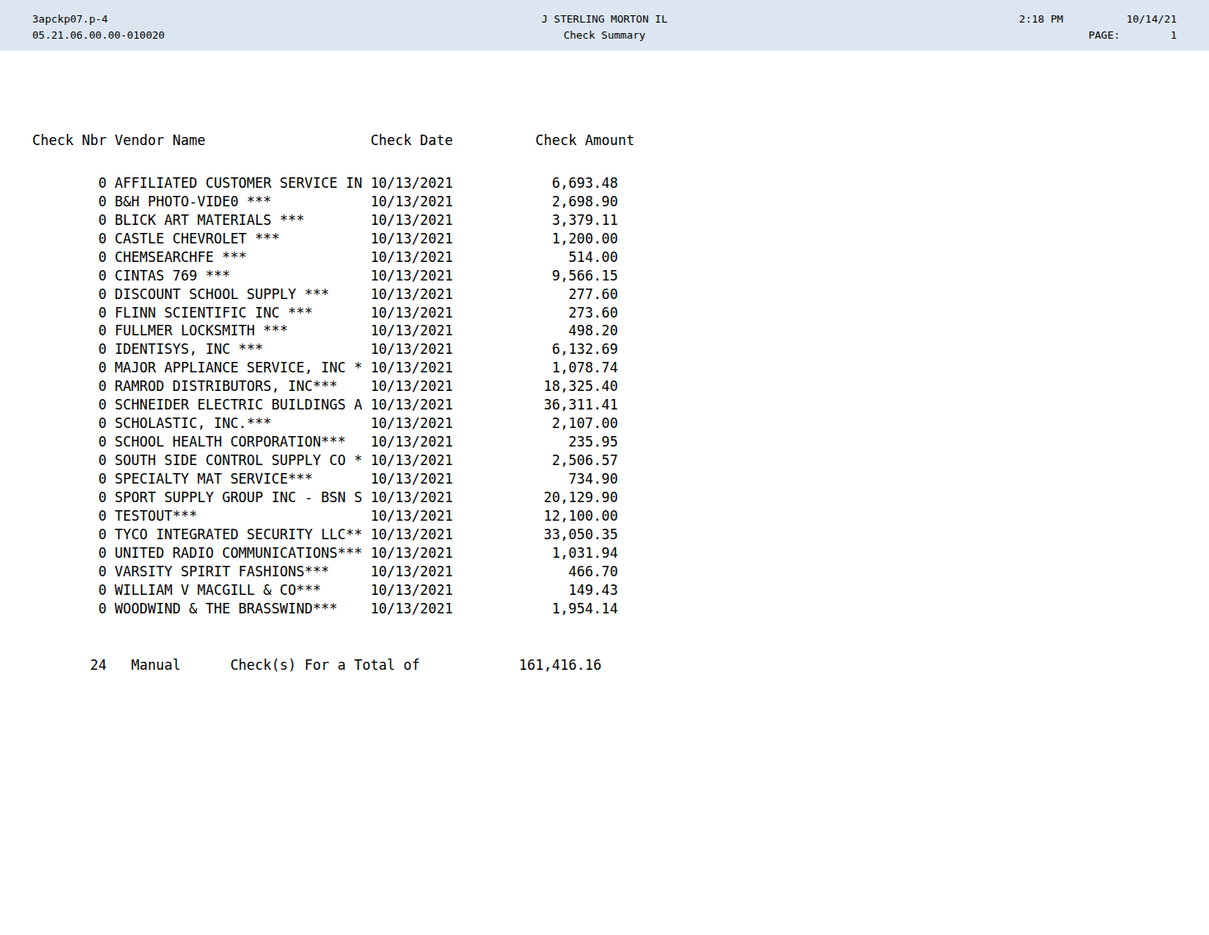3apckp07.p-4
J STERLING MORTON IL
2:18 PM 10/14/21
05.21.06.00.00-010020
Check Summary
PAGE: 1
Check Nbr Vendor Name                    Check Date          Check Amount
        0 AFFILIATED CUSTOMER SERVICE IN 10/13/2021            6,693.48
        0 B&H PHOTO-VIDE0 ***            10/13/2021            2,698.90
        0 BLICK ART MATERIALS ***        10/13/2021            3,379.11
        0 CASTLE CHEVROLET ***           10/13/2021            1,200.00
        0 CHEMSEARCHFE ***               10/13/2021              514.00
        0 CINTAS 769 ***                 10/13/2021            9,566.15
        0 DISCOUNT SCHOOL SUPPLY ***     10/13/2021              277.60
        0 FLINN SCIENTIFIC INC ***       10/13/2021              273.60
        0 FULLMER LOCKSMITH ***          10/13/2021              498.20
        0 IDENTISYS, INC ***             10/13/2021            6,132.69
        0 MAJOR APPLIANCE SERVICE, INC * 10/13/2021            1,078.74
        0 RAMROD DISTRIBUTORS, INC***    10/13/2021           18,325.40
        0 SCHNEIDER ELECTRIC BUILDINGS A 10/13/2021           36,311.41
        0 SCHOLASTIC, INC.***            10/13/2021            2,107.00
        0 SCHOOL HEALTH CORPORATION***   10/13/2021              235.95
        0 SOUTH SIDE CONTROL SUPPLY CO * 10/13/2021            2,506.57
        0 SPECIALTY MAT SERVICE***       10/13/2021              734.90
        0 SPORT SUPPLY GROUP INC - BSN S 10/13/2021           20,129.90
        0 TESTOUT***                     10/13/2021           12,100.00
        0 TYCO INTEGRATED SECURITY LLC** 10/13/2021           33,050.35
        0 UNITED RADIO COMMUNICATIONS*** 10/13/2021            1,031.94
        0 VARSITY SPIRIT FASHIONS***     10/13/2021              466.70
        0 WILLIAM V MACGILL & CO***      10/13/2021              149.43
        0 WOODWIND & THE BRASSWIND***    10/13/2021            1,954.14
       24   Manual      Check(s) For a Total of            161,416.16